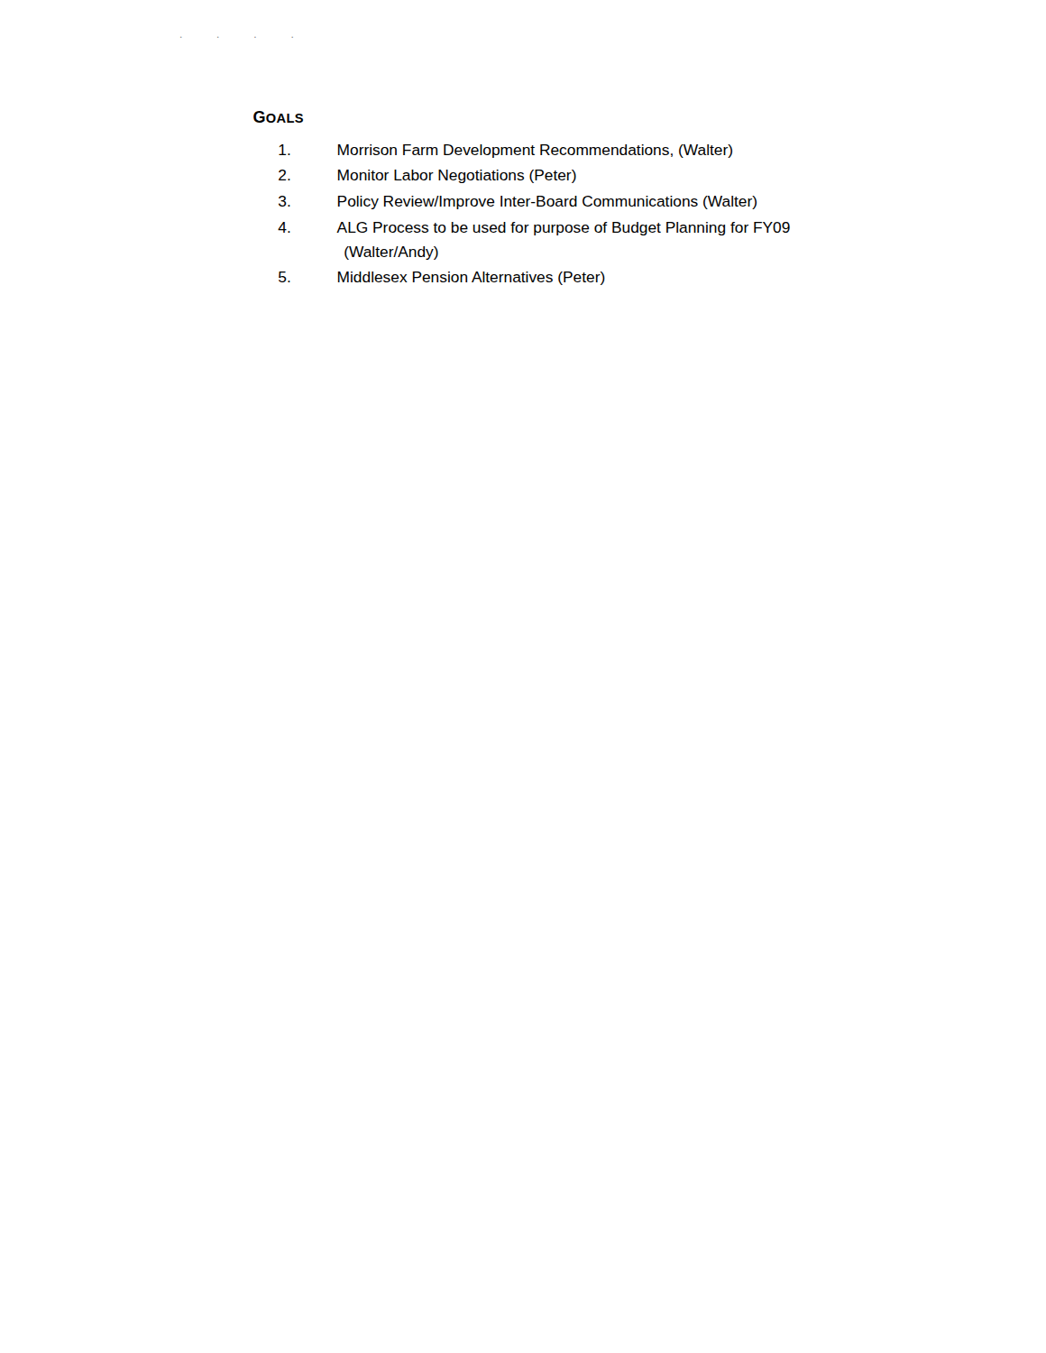. . . .
GOALS
1. Morrison Farm Development Recommendations, (Walter)
2. Monitor Labor Negotiations (Peter)
3. Policy Review/Improve Inter-Board Communications (Walter)
4. ALG Process to be used for purpose of Budget Planning for FY09 (Walter/Andy)
5. Middlesex Pension Alternatives (Peter)